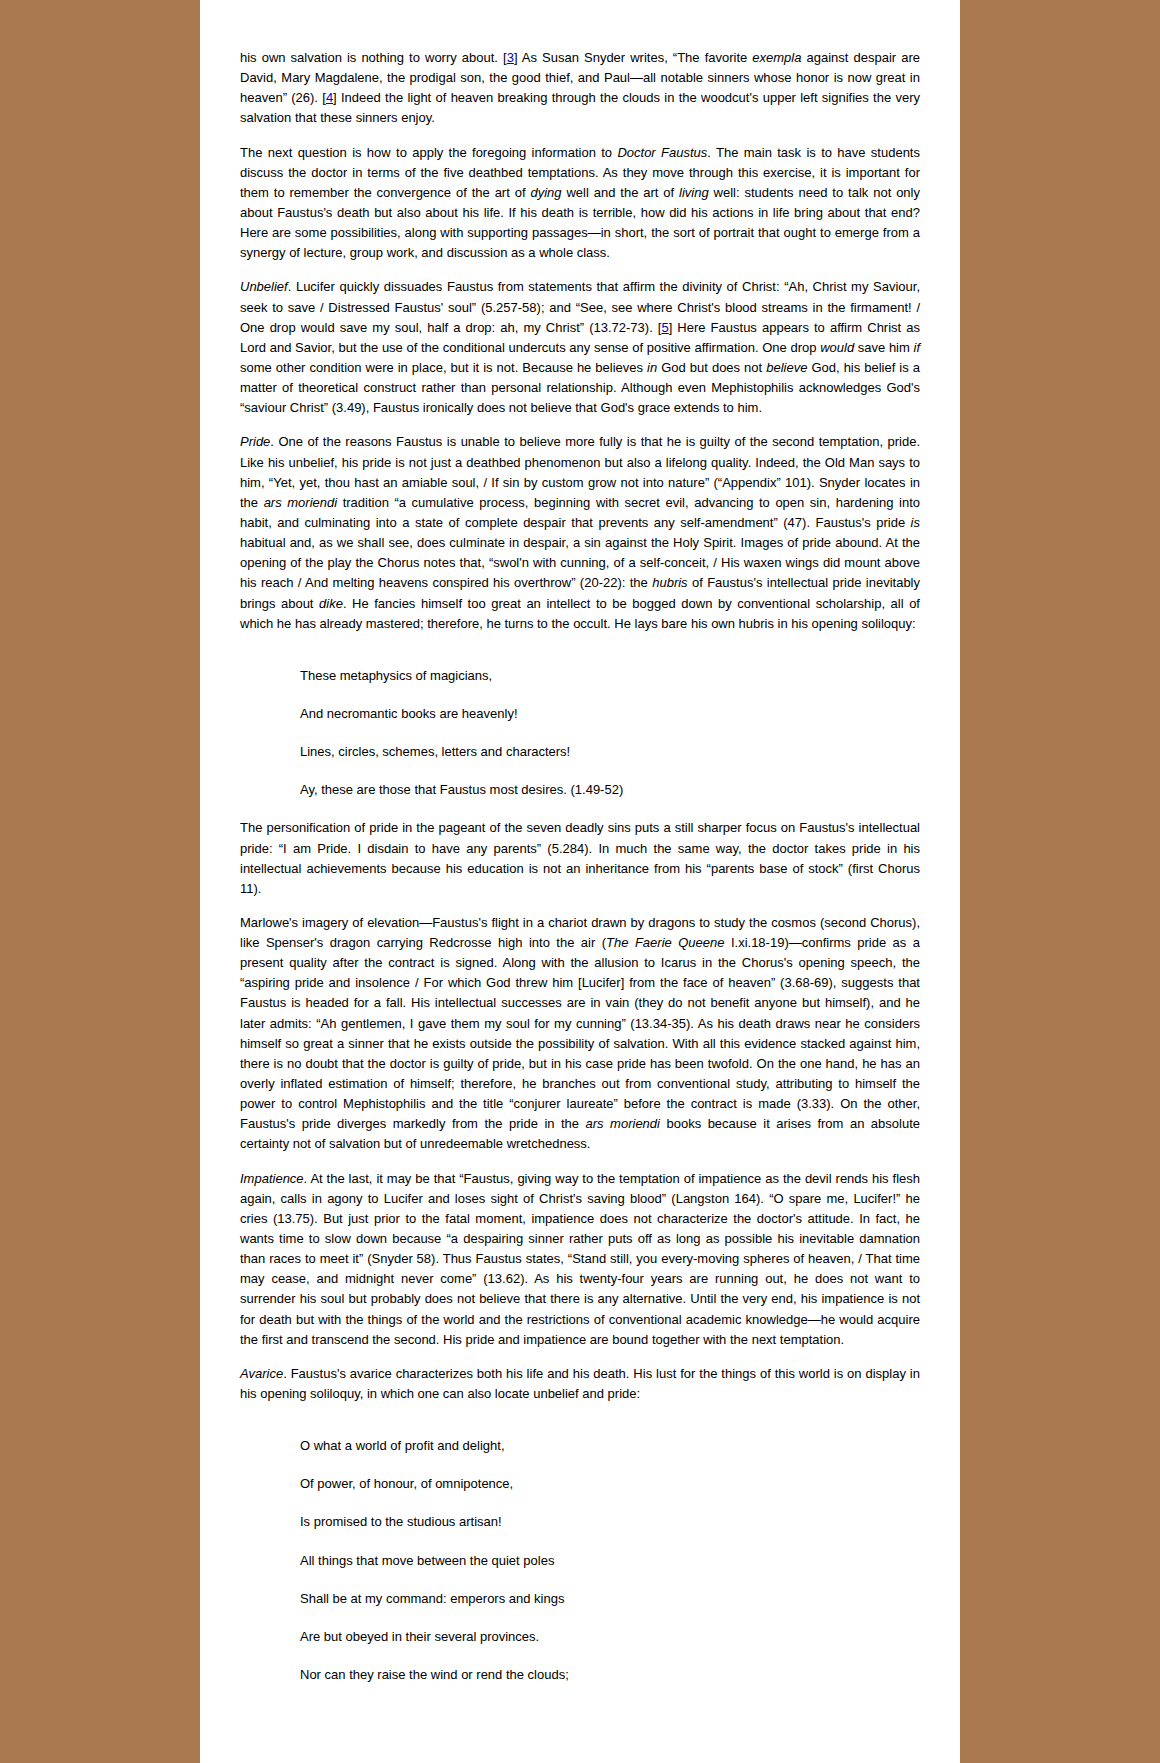his own salvation is nothing to worry about. [3] As Susan Snyder writes, “The favorite exempla against despair are David, Mary Magdalene, the prodigal son, the good thief, and Paul—all notable sinners whose honor is now great in heaven” (26). [4] Indeed the light of heaven breaking through the clouds in the woodcut's upper left signifies the very salvation that these sinners enjoy.
The next question is how to apply the foregoing information to Doctor Faustus. The main task is to have students discuss the doctor in terms of the five deathbed temptations. As they move through this exercise, it is important for them to remember the convergence of the art of dying well and the art of living well: students need to talk not only about Faustus's death but also about his life. If his death is terrible, how did his actions in life bring about that end? Here are some possibilities, along with supporting passages—in short, the sort of portrait that ought to emerge from a synergy of lecture, group work, and discussion as a whole class.
Unbelief. Lucifer quickly dissuades Faustus from statements that affirm the divinity of Christ: “Ah, Christ my Saviour, seek to save / Distressed Faustus' soul” (5.257-58); and “See, see where Christ's blood streams in the firmament! / One drop would save my soul, half a drop: ah, my Christ” (13.72-73). [5] Here Faustus appears to affirm Christ as Lord and Savior, but the use of the conditional undercuts any sense of positive affirmation. One drop would save him if some other condition were in place, but it is not. Because he believes in God but does not believe God, his belief is a matter of theoretical construct rather than personal relationship. Although even Mephistophilis acknowledges God's “saviour Christ” (3.49), Faustus ironically does not believe that God's grace extends to him.
Pride. One of the reasons Faustus is unable to believe more fully is that he is guilty of the second temptation, pride. Like his unbelief, his pride is not just a deathbed phenomenon but also a lifelong quality. Indeed, the Old Man says to him, “Yet, yet, thou hast an amiable soul, / If sin by custom grow not into nature” (“Appendix” 101). Snyder locates in the ars moriendi tradition “a cumulative process, beginning with secret evil, advancing to open sin, hardening into habit, and culminating into a state of complete despair that prevents any self-amendment” (47). Faustus's pride is habitual and, as we shall see, does culminate in despair, a sin against the Holy Spirit. Images of pride abound. At the opening of the play the Chorus notes that, “swol'n with cunning, of a self-conceit, / His waxen wings did mount above his reach / And melting heavens conspired his overthrow” (20-22): the hubris of Faustus's intellectual pride inevitably brings about dike. He fancies himself too great an intellect to be bogged down by conventional scholarship, all of which he has already mastered; therefore, he turns to the occult. He lays bare his own hubris in his opening soliloquy:
These metaphysics of magicians,
And necromantic books are heavenly!
Lines, circles, schemes, letters and characters!
Ay, these are those that Faustus most desires. (1.49-52)
The personification of pride in the pageant of the seven deadly sins puts a still sharper focus on Faustus's intellectual pride: “I am Pride. I disdain to have any parents” (5.284). In much the same way, the doctor takes pride in his intellectual achievements because his education is not an inheritance from his “parents base of stock” (first Chorus 11).
Marlowe's imagery of elevation—Faustus's flight in a chariot drawn by dragons to study the cosmos (second Chorus), like Spenser's dragon carrying Redcrosse high into the air (The Faerie Queene I.xi.18-19)—confirms pride as a present quality after the contract is signed. Along with the allusion to Icarus in the Chorus's opening speech, the “aspiring pride and insolence / For which God threw him [Lucifer] from the face of heaven” (3.68-69), suggests that Faustus is headed for a fall. His intellectual successes are in vain (they do not benefit anyone but himself), and he later admits: “Ah gentlemen, I gave them my soul for my cunning” (13.34-35). As his death draws near he considers himself so great a sinner that he exists outside the possibility of salvation. With all this evidence stacked against him, there is no doubt that the doctor is guilty of pride, but in his case pride has been twofold. On the one hand, he has an overly inflated estimation of himself; therefore, he branches out from conventional study, attributing to himself the power to control Mephistophilis and the title “conjurer laureate” before the contract is made (3.33). On the other, Faustus's pride diverges markedly from the pride in the ars moriendi books because it arises from an absolute certainty not of salvation but of unredeemable wretchedness.
Impatience. At the last, it may be that “Faustus, giving way to the temptation of impatience as the devil rends his flesh again, calls in agony to Lucifer and loses sight of Christ's saving blood” (Langston 164). “O spare me, Lucifer!” he cries (13.75). But just prior to the fatal moment, impatience does not characterize the doctor's attitude. In fact, he wants time to slow down because “a despairing sinner rather puts off as long as possible his inevitable damnation than races to meet it” (Snyder 58). Thus Faustus states, “Stand still, you every-moving spheres of heaven, / That time may cease, and midnight never come” (13.62). As his twenty-four years are running out, he does not want to surrender his soul but probably does not believe that there is any alternative. Until the very end, his impatience is not for death but with the things of the world and the restrictions of conventional academic knowledge—he would acquire the first and transcend the second. His pride and impatience are bound together with the next temptation.
Avarice. Faustus's avarice characterizes both his life and his death. His lust for the things of this world is on display in his opening soliloquy, in which one can also locate unbelief and pride:
O what a world of profit and delight,
Of power, of honour, of omnipotence,
Is promised to the studious artisan!
All things that move between the quiet poles
Shall be at my command: emperors and kings
Are but obeyed in their several provinces.
Nor can they raise the wind or rend the clouds;